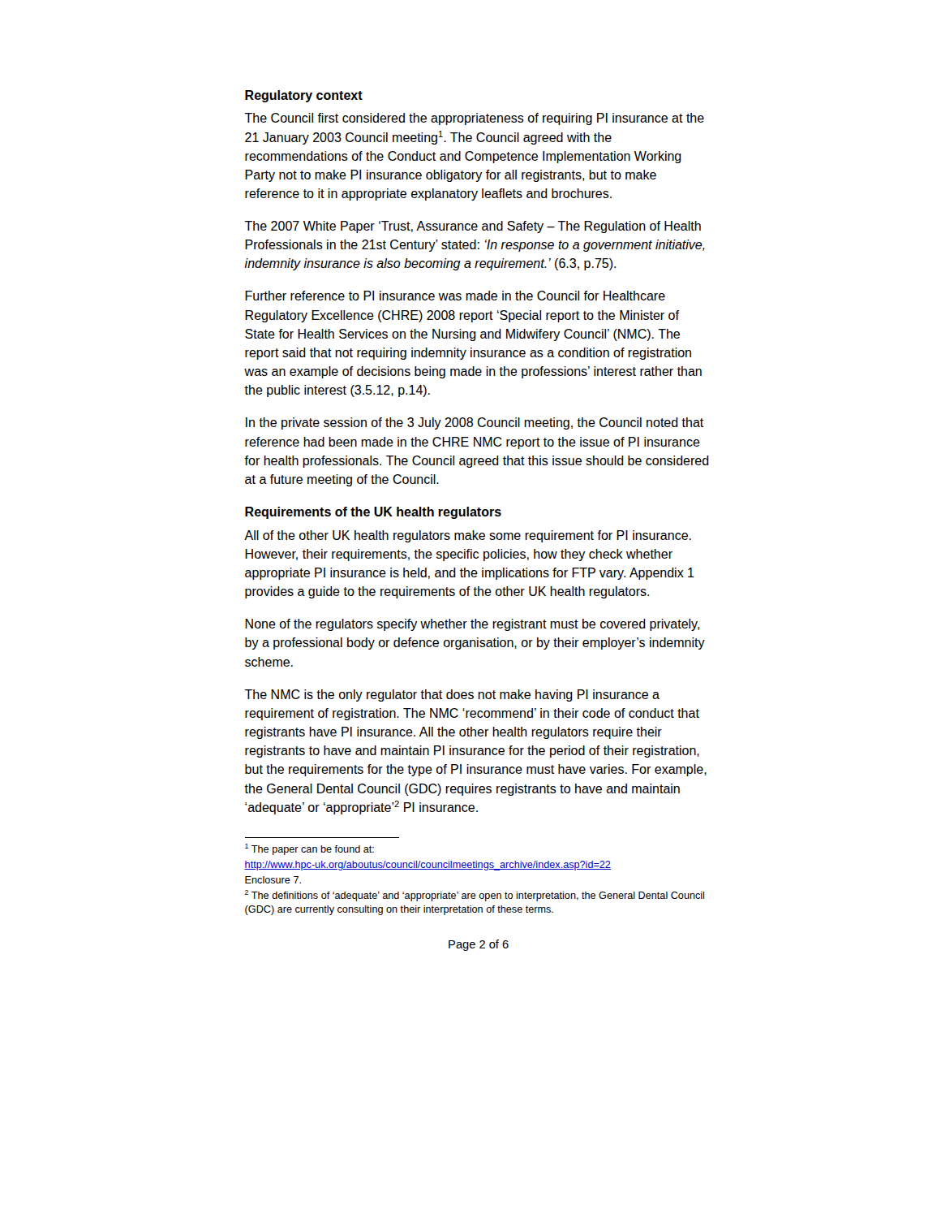Regulatory context
The Council first considered the appropriateness of requiring PI insurance at the 21 January 2003 Council meeting1. The Council agreed with the recommendations of the Conduct and Competence Implementation Working Party not to make PI insurance obligatory for all registrants, but to make reference to it in appropriate explanatory leaflets and brochures.
The 2007 White Paper ‘Trust, Assurance and Safety – The Regulation of Health Professionals in the 21st Century’ stated: ‘In response to a government initiative, indemnity insurance is also becoming a requirement.’ (6.3, p.75).
Further reference to PI insurance was made in the Council for Healthcare Regulatory Excellence (CHRE) 2008 report ‘Special report to the Minister of State for Health Services on the Nursing and Midwifery Council’ (NMC). The report said that not requiring indemnity insurance as a condition of registration was an example of decisions being made in the professions’ interest rather than the public interest (3.5.12, p.14).
In the private session of the 3 July 2008 Council meeting, the Council noted that reference had been made in the CHRE NMC report to the issue of PI insurance for health professionals. The Council agreed that this issue should be considered at a future meeting of the Council.
Requirements of the UK health regulators
All of the other UK health regulators make some requirement for PI insurance. However, their requirements, the specific policies, how they check whether appropriate PI insurance is held, and the implications for FTP vary. Appendix 1 provides a guide to the requirements of the other UK health regulators.
None of the regulators specify whether the registrant must be covered privately, by a professional body or defence organisation, or by their employer’s indemnity scheme.
The NMC is the only regulator that does not make having PI insurance a requirement of registration. The NMC ‘recommend’ in their code of conduct that registrants have PI insurance. All the other health regulators require their registrants to have and maintain PI insurance for the period of their registration, but the requirements for the type of PI insurance must have varies. For example, the General Dental Council (GDC) requires registrants to have and maintain ‘adequate’ or ‘appropriate’2 PI insurance.
1 The paper can be found at:
http://www.hpc-uk.org/aboutus/council/councilmeetings_archive/index.asp?id=22
Enclosure 7.
2 The definitions of ‘adequate’ and ‘appropriate’ are open to interpretation, the General Dental Council (GDC) are currently consulting on their interpretation of these terms.
Page 2 of 6